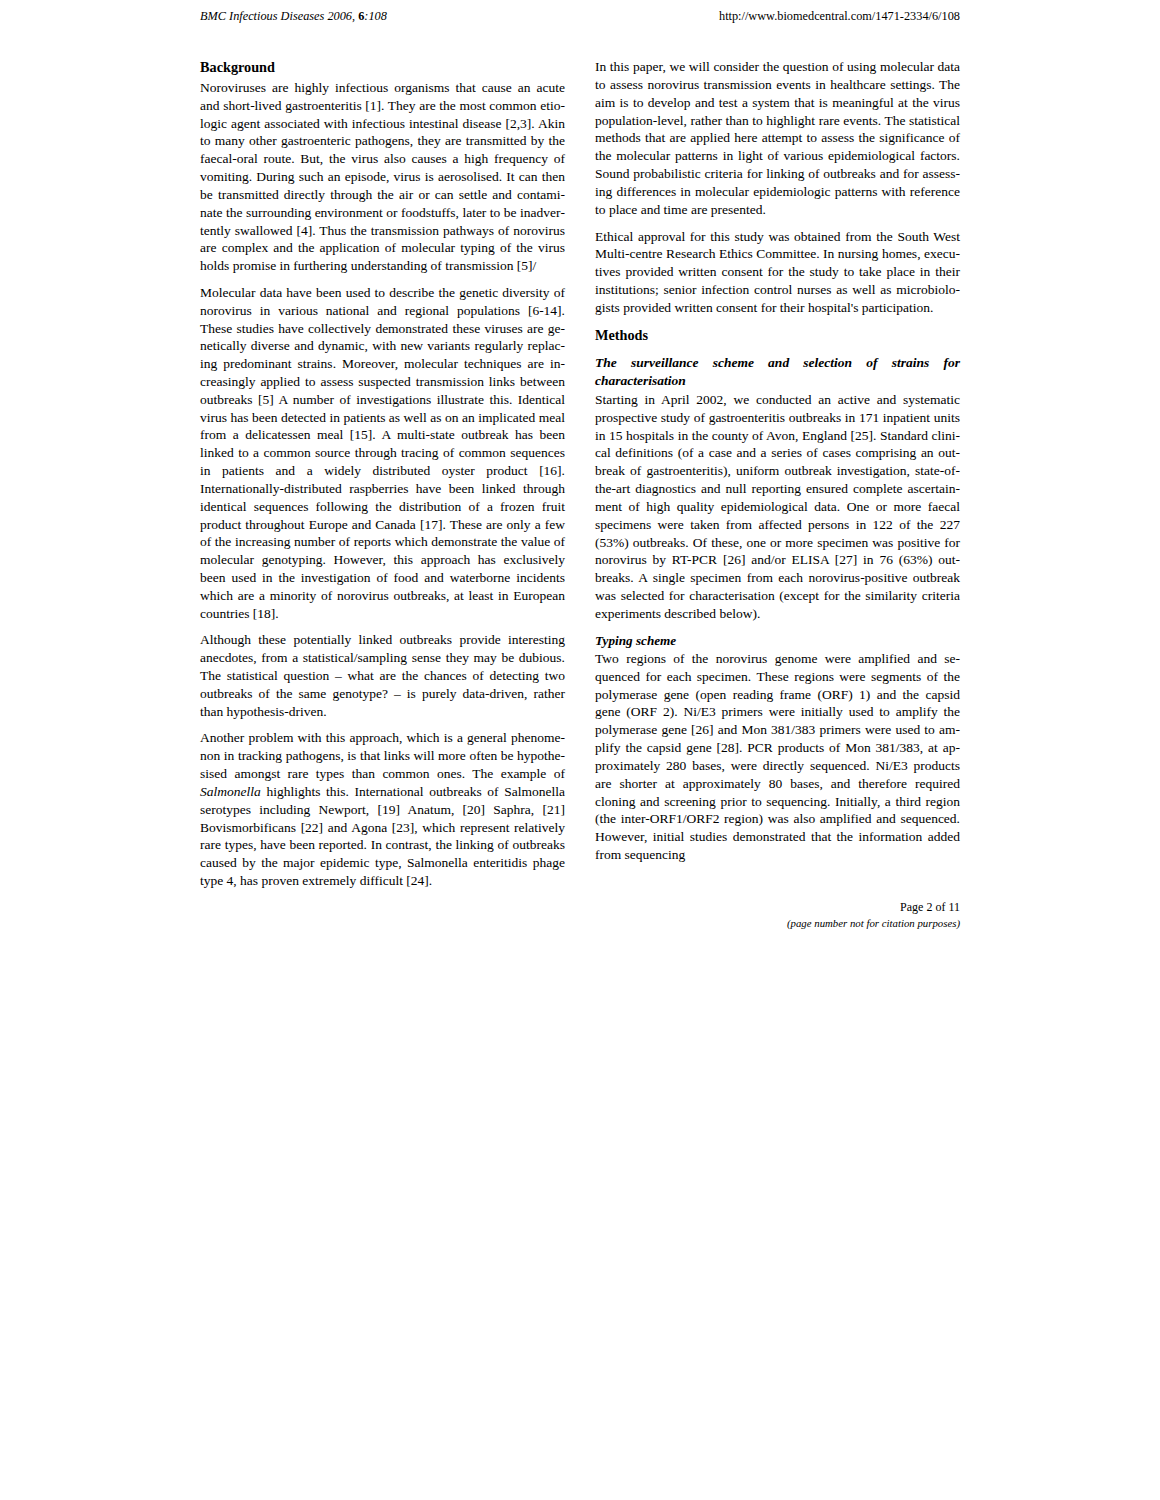BMC Infectious Diseases 2006, 6:108
http://www.biomedcentral.com/1471-2334/6/108
Background
Noroviruses are highly infectious organisms that cause an acute and short-lived gastroenteritis [1]. They are the most common etiologic agent associated with infectious intestinal disease [2,3]. Akin to many other gastroenteric pathogens, they are transmitted by the faecal-oral route. But, the virus also causes a high frequency of vomiting. During such an episode, virus is aerosolised. It can then be transmitted directly through the air or can settle and contaminate the surrounding environment or foodstuffs, later to be inadvertently swallowed [4]. Thus the transmission pathways of norovirus are complex and the application of molecular typing of the virus holds promise in furthering understanding of transmission [5]/
Molecular data have been used to describe the genetic diversity of norovirus in various national and regional populations [6-14]. These studies have collectively demonstrated these viruses are genetically diverse and dynamic, with new variants regularly replacing predominant strains. Moreover, molecular techniques are increasingly applied to assess suspected transmission links between outbreaks [5] A number of investigations illustrate this. Identical virus has been detected in patients as well as on an implicated meal from a delicatessen meal [15]. A multi-state outbreak has been linked to a common source through tracing of common sequences in patients and a widely distributed oyster product [16]. Internationally-distributed raspberries have been linked through identical sequences following the distribution of a frozen fruit product throughout Europe and Canada [17]. These are only a few of the increasing number of reports which demonstrate the value of molecular genotyping. However, this approach has exclusively been used in the investigation of food and waterborne incidents which are a minority of norovirus outbreaks, at least in European countries [18].
Although these potentially linked outbreaks provide interesting anecdotes, from a statistical/sampling sense they may be dubious. The statistical question – what are the chances of detecting two outbreaks of the same genotype? – is purely data-driven, rather than hypothesis-driven.
Another problem with this approach, which is a general phenomenon in tracking pathogens, is that links will more often be hypothesised amongst rare types than common ones. The example of Salmonella highlights this. International outbreaks of Salmonella serotypes including Newport, [19] Anatum, [20] Saphra, [21] Bovismorbificans [22] and Agona [23], which represent relatively rare types, have been reported. In contrast, the linking of outbreaks caused by the major epidemic type, Salmonella enteritidis phage type 4, has proven extremely difficult [24].
In this paper, we will consider the question of using molecular data to assess norovirus transmission events in healthcare settings. The aim is to develop and test a system that is meaningful at the virus population-level, rather than to highlight rare events. The statistical methods that are applied here attempt to assess the significance of the molecular patterns in light of various epidemiological factors. Sound probabilistic criteria for linking of outbreaks and for assessing differences in molecular epidemiologic patterns with reference to place and time are presented.
Ethical approval for this study was obtained from the South West Multi-centre Research Ethics Committee. In nursing homes, executives provided written consent for the study to take place in their institutions; senior infection control nurses as well as microbiologists provided written consent for their hospital's participation.
Methods
The surveillance scheme and selection of strains for characterisation
Starting in April 2002, we conducted an active and systematic prospective study of gastroenteritis outbreaks in 171 inpatient units in 15 hospitals in the county of Avon, England [25]. Standard clinical definitions (of a case and a series of cases comprising an outbreak of gastroenteritis), uniform outbreak investigation, state-of-the-art diagnostics and null reporting ensured complete ascertainment of high quality epidemiological data. One or more faecal specimens were taken from affected persons in 122 of the 227 (53%) outbreaks. Of these, one or more specimen was positive for norovirus by RT-PCR [26] and/or ELISA [27] in 76 (63%) outbreaks. A single specimen from each norovirus-positive outbreak was selected for characterisation (except for the similarity criteria experiments described below).
Typing scheme
Two regions of the norovirus genome were amplified and sequenced for each specimen. These regions were segments of the polymerase gene (open reading frame (ORF) 1) and the capsid gene (ORF 2). Ni/E3 primers were initially used to amplify the polymerase gene [26] and Mon 381/383 primers were used to amplify the capsid gene [28]. PCR products of Mon 381/383, at approximately 280 bases, were directly sequenced. Ni/E3 products are shorter at approximately 80 bases, and therefore required cloning and screening prior to sequencing. Initially, a third region (the inter-ORF1/ORF2 region) was also amplified and sequenced. However, initial studies demonstrated that the information added from sequencing
Page 2 of 11
(page number not for citation purposes)